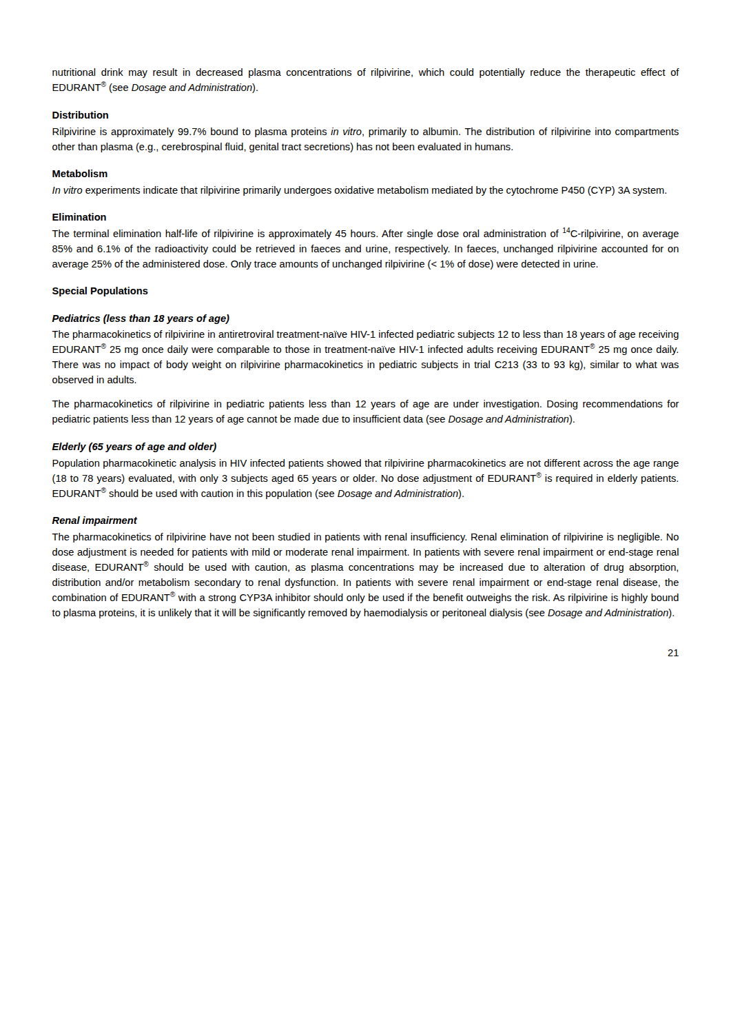nutritional drink may result in decreased plasma concentrations of rilpivirine, which could potentially reduce the therapeutic effect of EDURANT® (see Dosage and Administration).
Distribution
Rilpivirine is approximately 99.7% bound to plasma proteins in vitro, primarily to albumin. The distribution of rilpivirine into compartments other than plasma (e.g., cerebrospinal fluid, genital tract secretions) has not been evaluated in humans.
Metabolism
In vitro experiments indicate that rilpivirine primarily undergoes oxidative metabolism mediated by the cytochrome P450 (CYP) 3A system.
Elimination
The terminal elimination half-life of rilpivirine is approximately 45 hours. After single dose oral administration of 14C-rilpivirine, on average 85% and 6.1% of the radioactivity could be retrieved in faeces and urine, respectively. In faeces, unchanged rilpivirine accounted for on average 25% of the administered dose. Only trace amounts of unchanged rilpivirine (< 1% of dose) were detected in urine.
Special Populations
Pediatrics (less than 18 years of age)
The pharmacokinetics of rilpivirine in antiretroviral treatment-naïve HIV-1 infected pediatric subjects 12 to less than 18 years of age receiving EDURANT® 25 mg once daily were comparable to those in treatment-naïve HIV-1 infected adults receiving EDURANT® 25 mg once daily. There was no impact of body weight on rilpivirine pharmacokinetics in pediatric subjects in trial C213 (33 to 93 kg), similar to what was observed in adults.
The pharmacokinetics of rilpivirine in pediatric patients less than 12 years of age are under investigation. Dosing recommendations for pediatric patients less than 12 years of age cannot be made due to insufficient data (see Dosage and Administration).
Elderly (65 years of age and older)
Population pharmacokinetic analysis in HIV infected patients showed that rilpivirine pharmacokinetics are not different across the age range (18 to 78 years) evaluated, with only 3 subjects aged 65 years or older. No dose adjustment of EDURANT® is required in elderly patients. EDURANT® should be used with caution in this population (see Dosage and Administration).
Renal impairment
The pharmacokinetics of rilpivirine have not been studied in patients with renal insufficiency. Renal elimination of rilpivirine is negligible. No dose adjustment is needed for patients with mild or moderate renal impairment. In patients with severe renal impairment or end-stage renal disease, EDURANT® should be used with caution, as plasma concentrations may be increased due to alteration of drug absorption, distribution and/or metabolism secondary to renal dysfunction. In patients with severe renal impairment or end-stage renal disease, the combination of EDURANT® with a strong CYP3A inhibitor should only be used if the benefit outweighs the risk. As rilpivirine is highly bound to plasma proteins, it is unlikely that it will be significantly removed by haemodialysis or peritoneal dialysis (see Dosage and Administration).
21